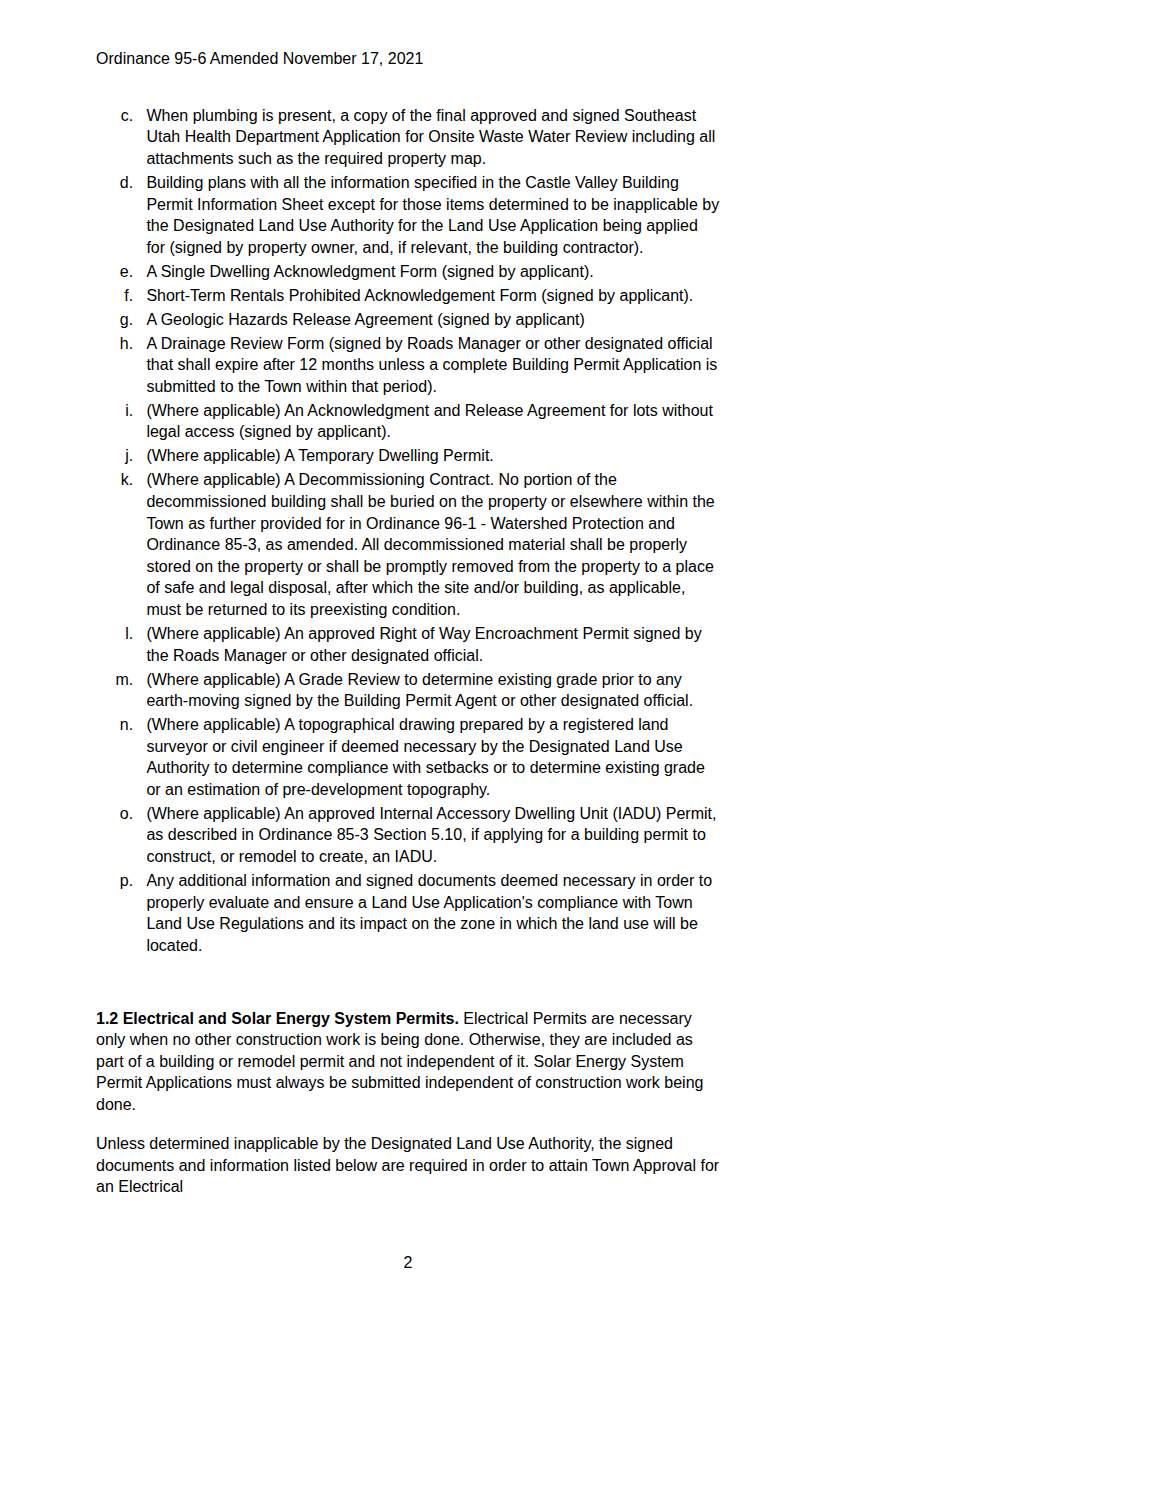Ordinance 95-6 Amended November 17, 2021
When plumbing is present, a copy of the final approved and signed Southeast Utah Health Department Application for Onsite Waste Water Review including all attachments such as the required property map.
Building plans with all the information specified in the Castle Valley Building Permit Information Sheet except for those items determined to be inapplicable by the Designated Land Use Authority for the Land Use Application being applied for (signed by property owner, and, if relevant, the building contractor).
A Single Dwelling Acknowledgment Form (signed by applicant).
Short-Term Rentals Prohibited Acknowledgement Form (signed by applicant).
A Geologic Hazards Release Agreement (signed by applicant)
A Drainage Review Form (signed by Roads Manager or other designated official that shall expire after 12 months unless a complete Building Permit Application is submitted to the Town within that period).
(Where applicable) An Acknowledgment and Release Agreement for lots without legal access (signed by applicant).
(Where applicable) A Temporary Dwelling Permit.
(Where applicable) A Decommissioning Contract. No portion of the decommissioned building shall be buried on the property or elsewhere within the Town as further provided for in Ordinance 96-1 - Watershed Protection and Ordinance 85-3, as amended. All decommissioned material shall be properly stored on the property or shall be promptly removed from the property to a place of safe and legal disposal, after which the site and/or building, as applicable, must be returned to its preexisting condition.
(Where applicable) An approved Right of Way Encroachment Permit signed by the Roads Manager or other designated official.
(Where applicable) A Grade Review to determine existing grade prior to any earth-moving signed by the Building Permit Agent or other designated official.
(Where applicable) A topographical drawing prepared by a registered land surveyor or civil engineer if deemed necessary by the Designated Land Use Authority to determine compliance with setbacks or to determine existing grade or an estimation of pre-development topography.
(Where applicable) An approved Internal Accessory Dwelling Unit (IADU) Permit, as described in Ordinance 85-3 Section 5.10, if applying for a building permit to construct, or remodel to create, an IADU.
Any additional information and signed documents deemed necessary in order to properly evaluate and ensure a Land Use Application's compliance with Town Land Use Regulations and its impact on the zone in which the land use will be located.
1.2 Electrical and Solar Energy System Permits. Electrical Permits are necessary only when no other construction work is being done. Otherwise, they are included as part of a building or remodel permit and not independent of it. Solar Energy System Permit Applications must always be submitted independent of construction work being done.
Unless determined inapplicable by the Designated Land Use Authority, the signed documents and information listed below are required in order to attain Town Approval for an Electrical
2